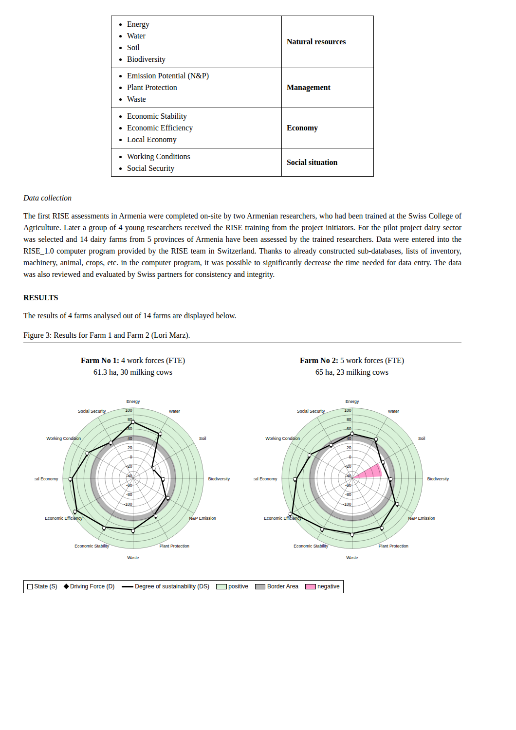| Energy Water Soil Biodiversity | Natural resources |
| Emission Potential (N&P) Plant Protection Waste | Management |
| Economic Stability Economic Efficiency Local Economy | Economy |
| Working Conditions Social Security | Social situation |
Data collection
The first RISE assessments in Armenia were completed on-site by two Armenian researchers, who had been trained at the Swiss College of Agriculture. Later a group of 4 young researchers received the RISE training from the project initiators. For the pilot project dairy sector was selected and 14 dairy farms from 5 provinces of Armenia have been assessed by the trained researchers. Data were entered into the RISE_1.0 computer program provided by the RISE team in Switzerland. Thanks to already constructed sub-databases, lists of inventory, machinery, animal, crops, etc. in the computer program, it was possible to significantly decrease the time needed for data entry. The data was also reviewed and evaluated by Swiss partners for consistency and integrity.
RESULTS
The results of 4 farms analysed out of 14 farms are displayed below.
Figure 3: Results for Farm 1 and Farm 2 (Lori Marz).
Farm No 1: 4 work forces (FTE)
61.3 ha, 30 milking cows
Farm No 2: 5 work forces (FTE)
65 ha, 23 milking cows
100 80 60 40 20 0 -20 -40 -60 -80 -100 Energy Water Soil Biodiversity N&P Emission Plant Protection Waste Economic Stability Economic Efficiency Local Economy Working Condition Social Security
100 80 60 40 20 0 -20 -40 -60 -80 -100 Energy Water Soil Biodiversity N&P Emission Plant Protection Waste Economic Stability Economic Efficiency Local Economy Working Condition Social Security
State (S) Driving Force (D) Degree of sustainability (DS) positive Border Area negative